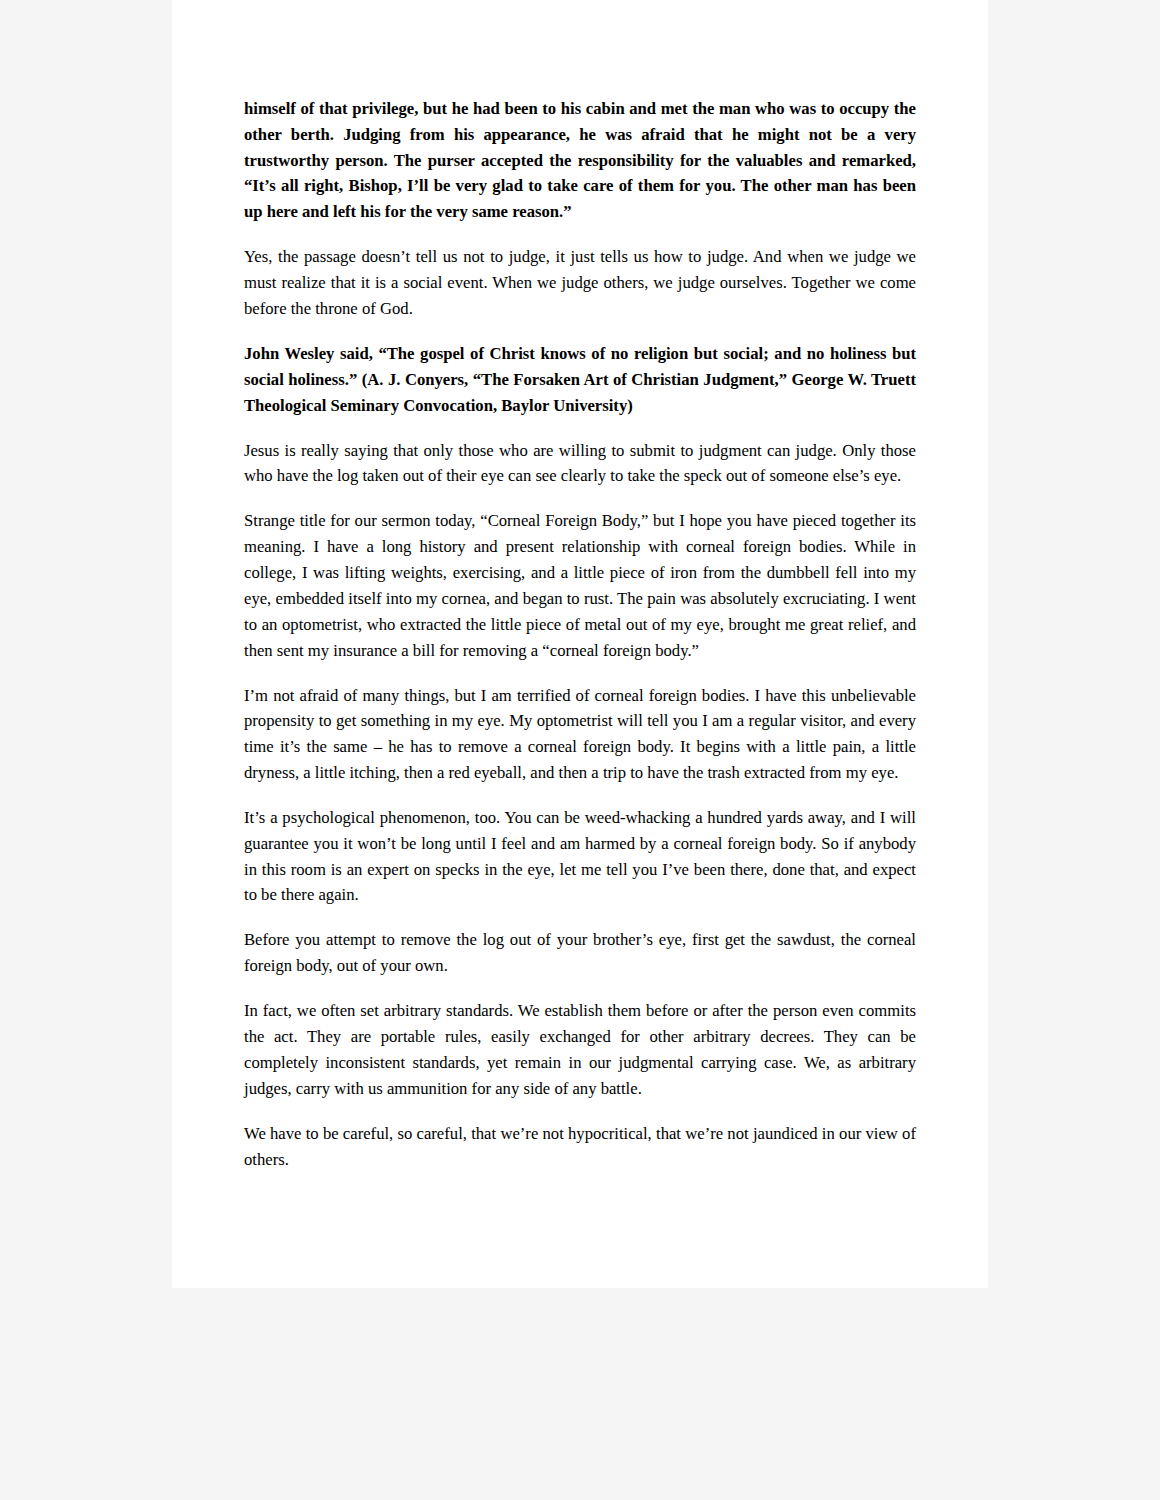himself of that privilege, but he had been to his cabin and met the man who was to occupy the other berth. Judging from his appearance, he was afraid that he might not be a very trustworthy person. The purser accepted the responsibility for the valuables and remarked, “It’s all right, Bishop, I’ll be very glad to take care of them for you. The other man has been up here and left his for the very same reason.”
Yes, the passage doesn’t tell us not to judge, it just tells us how to judge. And when we judge we must realize that it is a social event. When we judge others, we judge ourselves. Together we come before the throne of God.
John Wesley said, “The gospel of Christ knows of no religion but social; and no holiness but social holiness.” (A. J. Conyers, “The Forsaken Art of Christian Judgment,” George W. Truett Theological Seminary Convocation, Baylor University)
Jesus is really saying that only those who are willing to submit to judgment can judge. Only those who have the log taken out of their eye can see clearly to take the speck out of someone else’s eye.
Strange title for our sermon today, “Corneal Foreign Body,” but I hope you have pieced together its meaning. I have a long history and present relationship with corneal foreign bodies. While in college, I was lifting weights, exercising, and a little piece of iron from the dumbbell fell into my eye, embedded itself into my cornea, and began to rust. The pain was absolutely excruciating. I went to an optometrist, who extracted the little piece of metal out of my eye, brought me great relief, and then sent my insurance a bill for removing a “corneal foreign body.”
I’m not afraid of many things, but I am terrified of corneal foreign bodies. I have this unbelievable propensity to get something in my eye. My optometrist will tell you I am a regular visitor, and every time it’s the same – he has to remove a corneal foreign body. It begins with a little pain, a little dryness, a little itching, then a red eyeball, and then a trip to have the trash extracted from my eye.
It’s a psychological phenomenon, too. You can be weed-whacking a hundred yards away, and I will guarantee you it won’t be long until I feel and am harmed by a corneal foreign body. So if anybody in this room is an expert on specks in the eye, let me tell you I’ve been there, done that, and expect to be there again.
Before you attempt to remove the log out of your brother’s eye, first get the sawdust, the corneal foreign body, out of your own.
In fact, we often set arbitrary standards. We establish them before or after the person even commits the act. They are portable rules, easily exchanged for other arbitrary decrees. They can be completely inconsistent standards, yet remain in our judgmental carrying case. We, as arbitrary judges, carry with us ammunition for any side of any battle.
We have to be careful, so careful, that we’re not hypocritical, that we’re not jaundiced in our view of others.